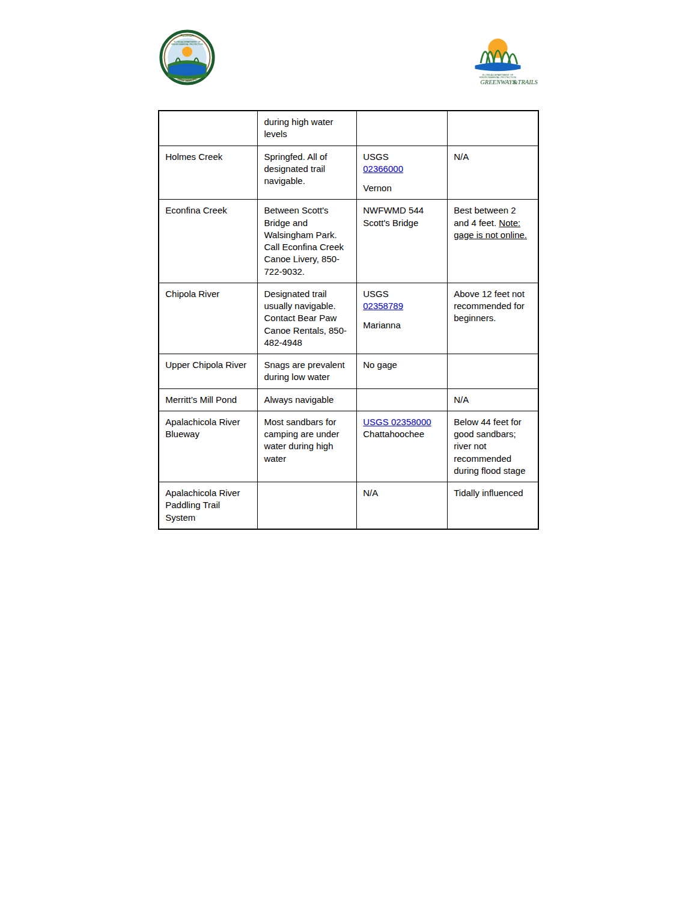FLORIDA PARK SERVICE FLORIDA DEPARTMENT OF ENVIRONMENTAL PROTECTION
FLORIDA DEPARTMENT OF ENVIRONMENTAL PROTECTION GREENWAYS &TRAILS
| | during high water levels | | |
| Holmes Creek | Springfed. All of designated trail navigable. | USGS 02366000 Vernon | N/A |
| Econfina Creek | Between Scott's Bridge and Walsingham Park. Call Econfina Creek Canoe Livery, 850-722-9032. | NWFWMD 544 Scott's Bridge | Best between 2 and 4 feet. Note: gage is not online. |
| Chipola River | Designated trail usually navigable. Contact Bear Paw Canoe Rentals, 850-482-4948 | USGS 02358789 Marianna | Above 12 feet not recommended for beginners. |
| Upper Chipola River | Snags are prevalent during low water | No gage | |
| Merritt’s Mill Pond | Always navigable | | N/A |
| Apalachicola River Blueway | Most sandbars for camping are under water during high water | USGS 02358000 Chattahoochee | Below 44 feet for good sandbars; river not recommended during flood stage |
| Apalachicola River Paddling Trail System | | N/A | Tidally influenced |